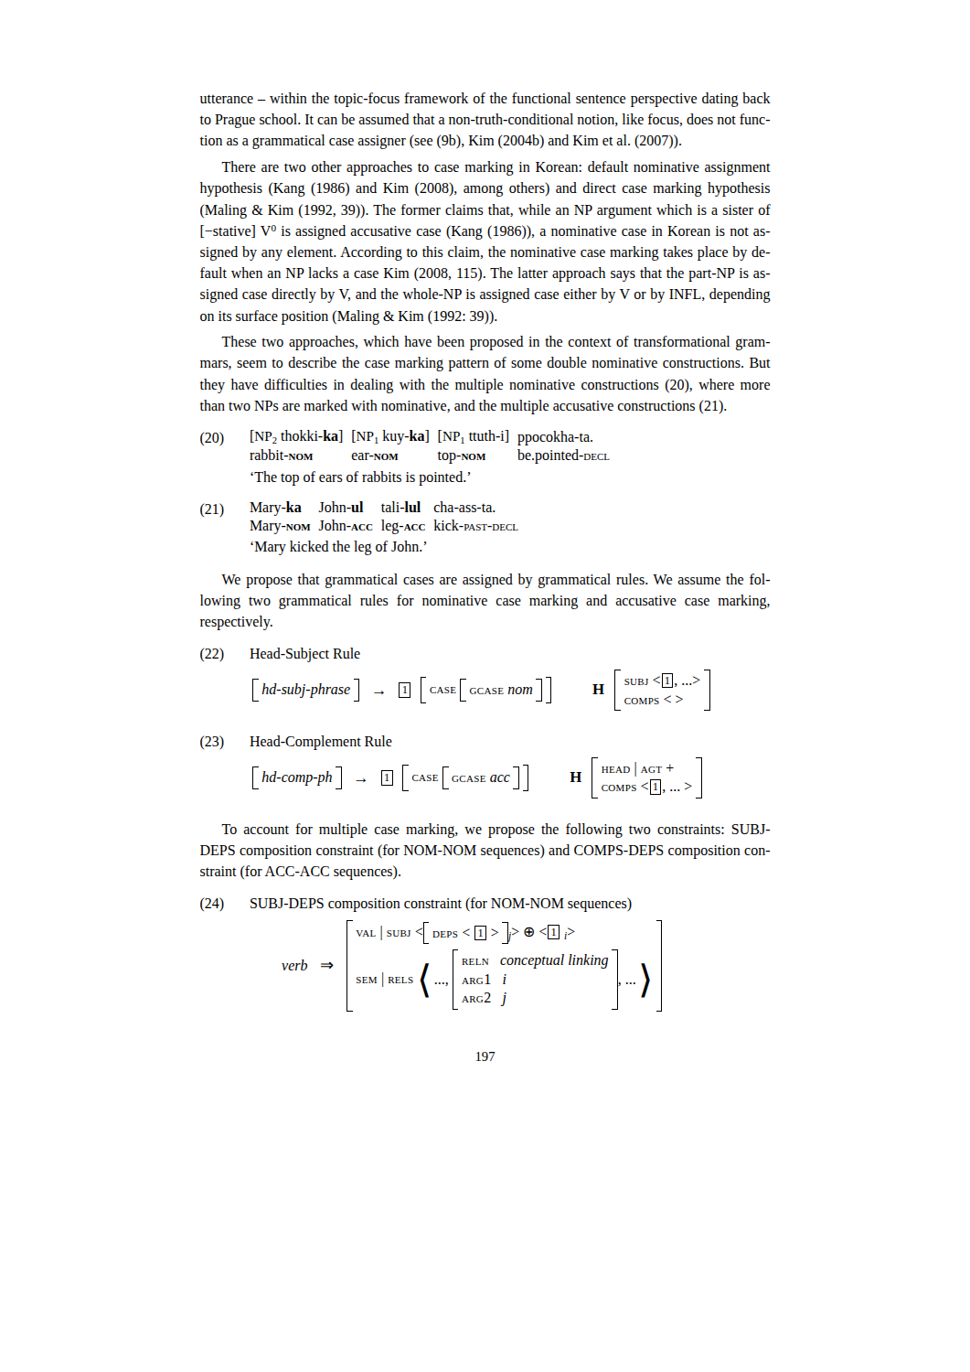utterance – within the topic-focus framework of the functional sentence perspective dating back to Prague school. It can be assumed that a non-truth-conditional notion, like focus, does not function as a grammatical case assigner (see (9b), Kim (2004b) and Kim et al. (2007)).
There are two other approaches to case marking in Korean: default nominative assignment hypothesis (Kang (1986) and Kim (2008), among others) and direct case marking hypothesis (Maling & Kim (1992, 39)). The former claims that, while an NP argument which is a sister of [−stative] V0 is assigned accusative case (Kang (1986)), a nominative case in Korean is not assigned by any element. According to this claim, the nominative case marking takes place by default when an NP lacks a case Kim (2008, 115). The latter approach says that the part-NP is assigned case directly by V, and the whole-NP is assigned case either by V or by INFL, depending on its surface position (Maling & Kim (1992: 39)).
These two approaches, which have been proposed in the context of transformational grammars, seem to describe the case marking pattern of some double nominative constructions. But they have difficulties in dealing with the multiple nominative constructions (20), where more than two NPs are marked with nominative, and the multiple accusative constructions (21).
(20)
| [ NP 2 thokki- ka ] | [ NP 1 kuy- ka ] | [ NP 1 ttuth-i] | ppocokha-ta. |
| rabbit- nom | ear- nom | top- nom | be.pointed- decl |
‘The top of ears of rabbits is pointed.’
(21)
| Mary- ka | John- ul | tali- lul | cha-ass-ta. |
| Mary- nom | John- acc | leg- acc | kick- past - decl |
‘Mary kicked the leg of John.’
We propose that grammatical cases are assigned by grammatical rules. We assume the following two grammatical rules for nominative case marking and accusative case marking, respectively.
(22)
Head-Subject Rule
hd-subj-phrase → 1 case gcase nom H subj <1, ...>comps < >
(23)
Head-Complement Rule
hd-comp-ph → 1 case gcase acc H head | agt +comps <1, ... >
To account for multiple case marking, we propose the following two constraints: SUBJ-DEPS composition constraint (for NOM-NOM sequences) and COMPS-DEPS composition constraint (for ACC-ACC sequences).
(24)
SUBJ-DEPS composition constraint (for NOM-NOM sequences)
verb ⇒ val | subj < deps < 1 >j> ⊕ <1 i> sem | rels ⟨ ..., reln conceptual linking arg1 i arg2 j, ... ⟩
197